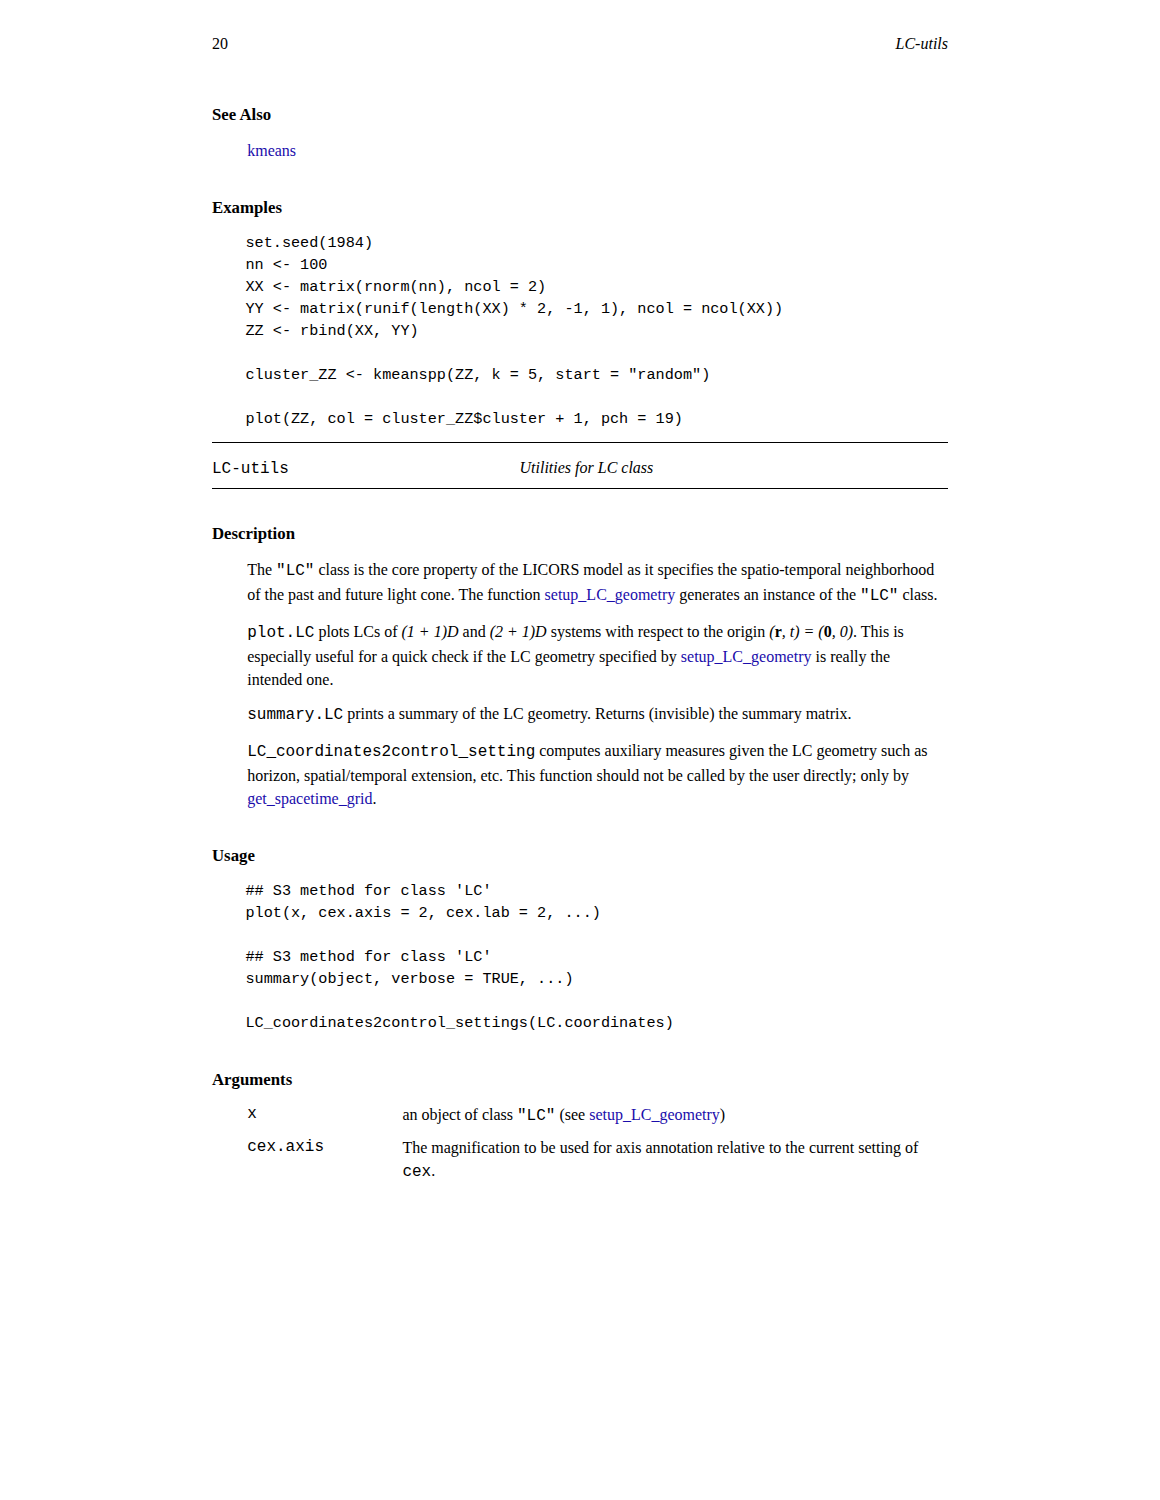20 LC-utils
See Also
kmeans
Examples
set.seed(1984)
nn <- 100
XX <- matrix(rnorm(nn), ncol = 2)
YY <- matrix(runif(length(XX) * 2, -1, 1), ncol = ncol(XX))
ZZ <- rbind(XX, YY)

cluster_ZZ <- kmeanspp(ZZ, k = 5, start = "random")

plot(ZZ, col = cluster_ZZ$cluster + 1, pch = 19)
LC-utils Utilities for LC class
Description
The "LC" class is the core property of the LICORS model as it specifies the spatio-temporal neighborhood of the past and future light cone. The function setup_LC_geometry generates an instance of the "LC" class.
plot.LC plots LCs of (1 + 1)D and (2 + 1)D systems with respect to the origin (r, t) = (0, 0). This is especially useful for a quick check if the LC geometry specified by setup_LC_geometry is really the intended one.
summary.LC prints a summary of the LC geometry. Returns (invisible) the summary matrix.
LC_coordinates2control_setting computes auxiliary measures given the LC geometry such as horizon, spatial/temporal extension, etc. This function should not be called by the user directly; only by get_spacetime_grid.
Usage
## S3 method for class 'LC'
plot(x, cex.axis = 2, cex.lab = 2, ...)

## S3 method for class 'LC'
summary(object, verbose = TRUE, ...)

LC_coordinates2control_settings(LC.coordinates)
Arguments
x
an object of class "LC" (see setup_LC_geometry)
cex.axis
The magnification to be used for axis annotation relative to the current setting of cex.